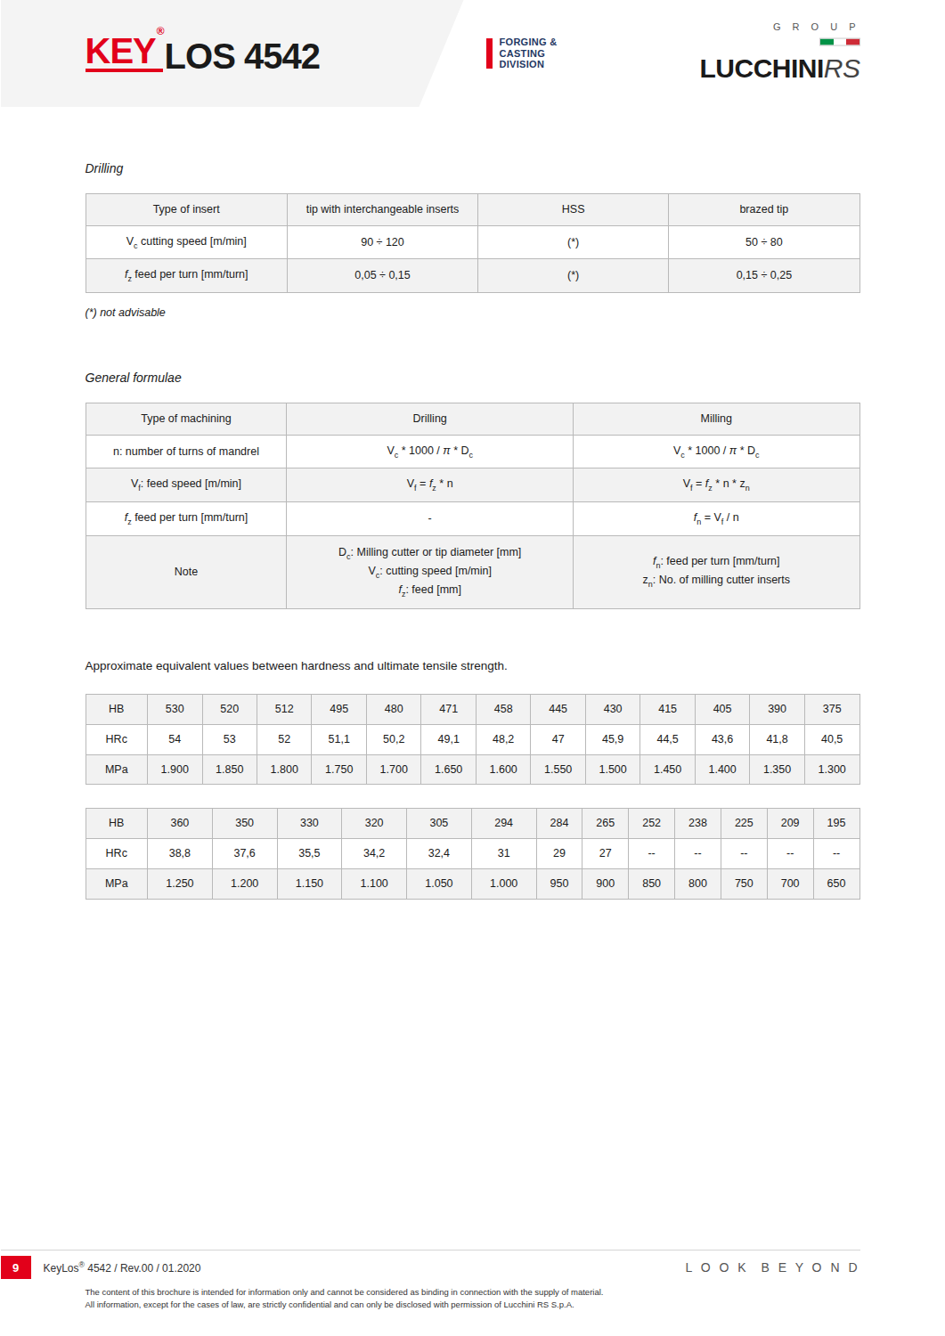KEY®LOS 4542
FORGING &
CASTING
DIVISION
G R O U P
LUCCHINIRS
Drilling
| Type of insert | tip with interchangeable inserts | HSS | brazed tip |
| V c cutting speed [m/min] | 90 ÷ 120 | (*) | 50 ÷ 80 |
| f z feed per turn [mm/turn] | 0,05 ÷ 0,15 | (*) | 0,15 ÷ 0,25 |
(*) not advisable
General formulae
| Type of machining | Drilling | Milling |
| n: number of turns of mandrel | V c * 1000 / π * D c | V c * 1000 / π * D c |
| V f : feed speed [m/min] | V f = f z * n | V f = f z * n * z n |
| f z feed per turn [mm/turn] | - | f n = V f / n |
| Note | D c : Milling cutter or tip diameter [mm] V c : cutting speed [m/min] f z : feed [mm] | f n : feed per turn [mm/turn] z n : No. of milling cutter inserts |
Approximate equivalent values between hardness and ultimate tensile strength.
| HB | 530 | 520 | 512 | 495 | 480 | 471 | 458 | 445 | 430 | 415 | 405 | 390 | 375 |
| HRc | 54 | 53 | 52 | 51,1 | 50,2 | 49,1 | 48,2 | 47 | 45,9 | 44,5 | 43,6 | 41,8 | 40,5 |
| MPa | 1.900 | 1.850 | 1.800 | 1.750 | 1.700 | 1.650 | 1.600 | 1.550 | 1.500 | 1.450 | 1.400 | 1.350 | 1.300 |
| HB | 360 | 350 | 330 | 320 | 305 | 294 | 284 | 265 | 252 | 238 | 225 | 209 | 195 |
| HRc | 38,8 | 37,6 | 35,5 | 34,2 | 32,4 | 31 | 29 | 27 | -- | -- | -- | -- | -- |
| MPa | 1.250 | 1.200 | 1.150 | 1.100 | 1.050 | 1.000 | 950 | 900 | 850 | 800 | 750 | 700 | 650 |
9
KeyLos® 4542 / Rev.00 / 01.2020
L O O K B E Y O N D
The content of this brochure is intended for information only and cannot be considered as binding in connection with the supply of material.
All information, except for the cases of law, are strictly confidential and can only be disclosed with permission of Lucchini RS S.p.A.